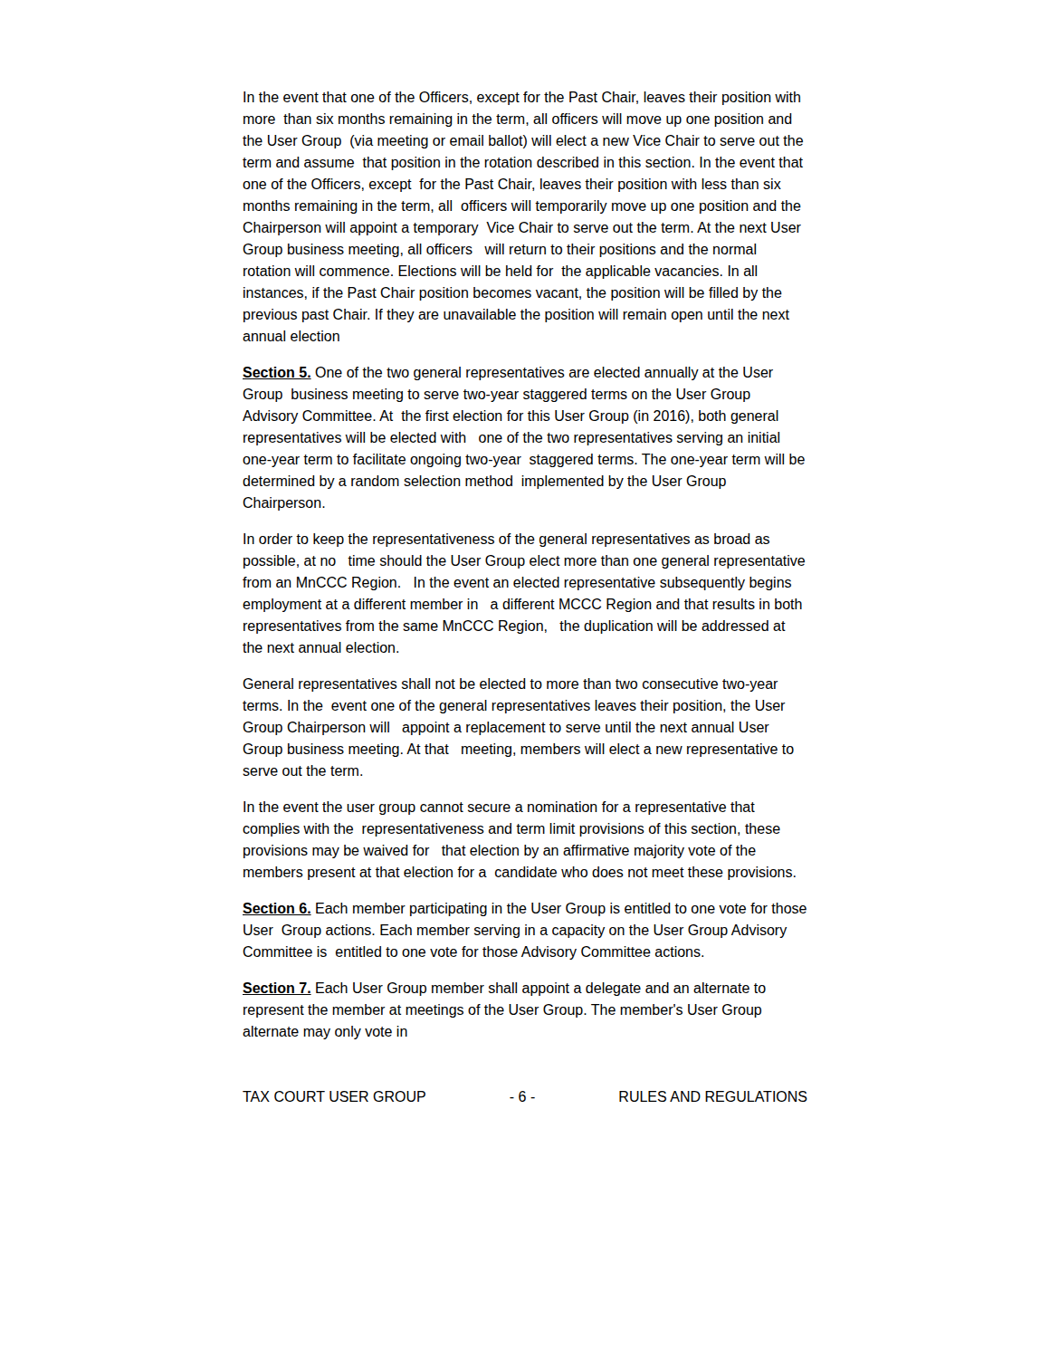In the event that one of the Officers, except for the Past Chair, leaves their position with more than six months remaining in the term, all officers will move up one position and the User Group (via meeting or email ballot) will elect a new Vice Chair to serve out the term and assume that position in the rotation described in this section. In the event that one of the Officers, except for the Past Chair, leaves their position with less than six months remaining in the term, all officers will temporarily move up one position and the Chairperson will appoint a temporary Vice Chair to serve out the term. At the next User Group business meeting, all officers will return to their positions and the normal rotation will commence. Elections will be held for the applicable vacancies. In all instances, if the Past Chair position becomes vacant, the position will be filled by the previous past Chair. If they are unavailable the position will remain open until the next annual election
Section 5. One of the two general representatives are elected annually at the User Group business meeting to serve two-year staggered terms on the User Group Advisory Committee. At the first election for this User Group (in 2016), both general representatives will be elected with one of the two representatives serving an initial one-year term to facilitate ongoing two-year staggered terms. The one-year term will be determined by a random selection method implemented by the User Group Chairperson.
In order to keep the representativeness of the general representatives as broad as possible, at no time should the User Group elect more than one general representative from an MnCCC Region. In the event an elected representative subsequently begins employment at a different member in a different MCCC Region and that results in both representatives from the same MnCCC Region, the duplication will be addressed at the next annual election.
General representatives shall not be elected to more than two consecutive two-year terms. In the event one of the general representatives leaves their position, the User Group Chairperson will appoint a replacement to serve until the next annual User Group business meeting. At that meeting, members will elect a new representative to serve out the term.
In the event the user group cannot secure a nomination for a representative that complies with the representativeness and term limit provisions of this section, these provisions may be waived for that election by an affirmative majority vote of the members present at that election for a candidate who does not meet these provisions.
Section 6. Each member participating in the User Group is entitled to one vote for those User Group actions. Each member serving in a capacity on the User Group Advisory Committee is entitled to one vote for those Advisory Committee actions.
Section 7. Each User Group member shall appoint a delegate and an alternate to represent the member at meetings of the User Group. The member's User Group alternate may only vote in
TAX COURT USER GROUP
- 6 -
RULES AND REGULATIONS